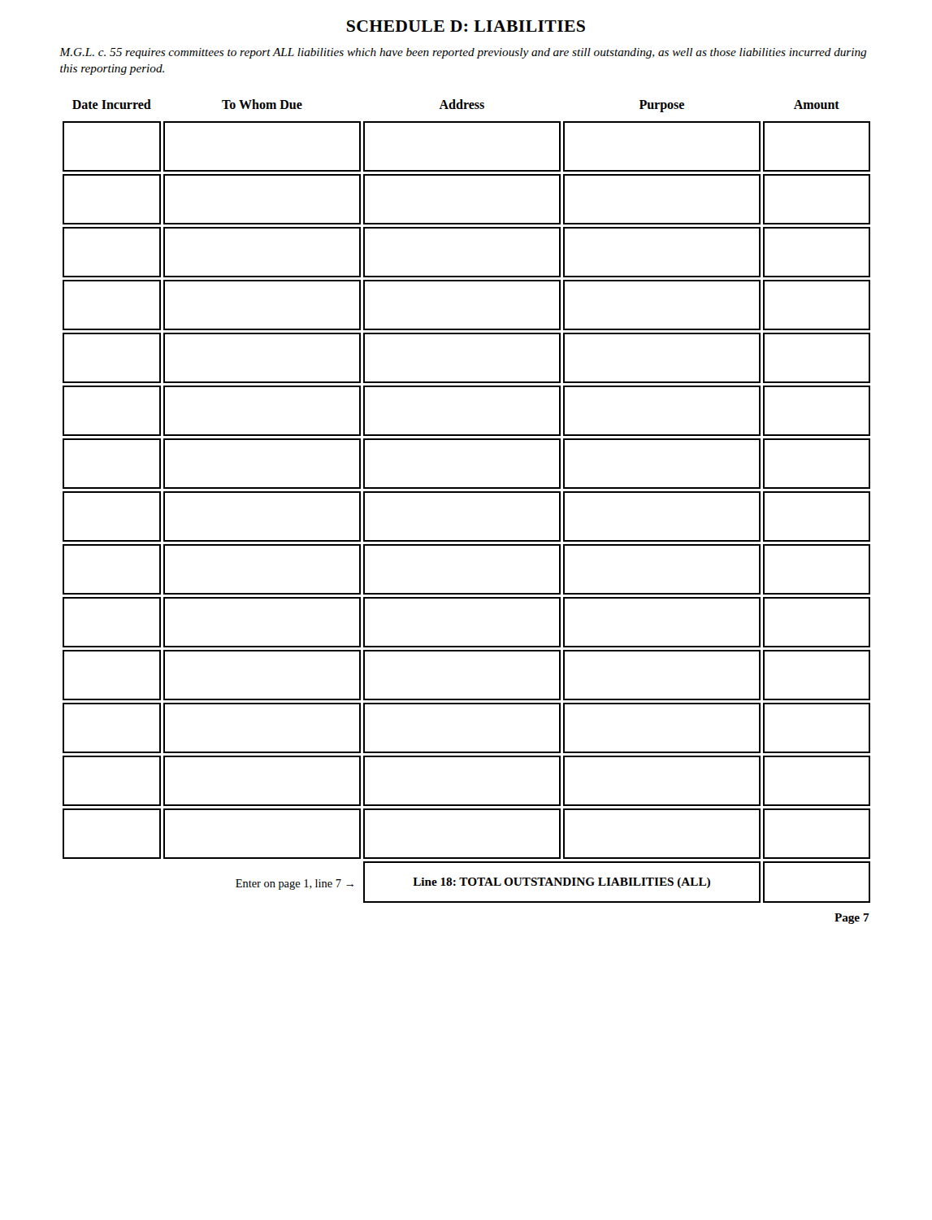SCHEDULE D: LIABILITIES
M.G.L. c. 55 requires committees to report ALL liabilities which have been reported previously and are still outstanding, as well as those liabilities incurred during this reporting period.
| Date Incurred | To Whom Due | Address | Purpose | Amount |
| --- | --- | --- | --- | --- |
| Enter on page 1, line 7 → | Line 18: TOTAL OUTSTANDING LIABILITIES (ALL) | |
Page 7